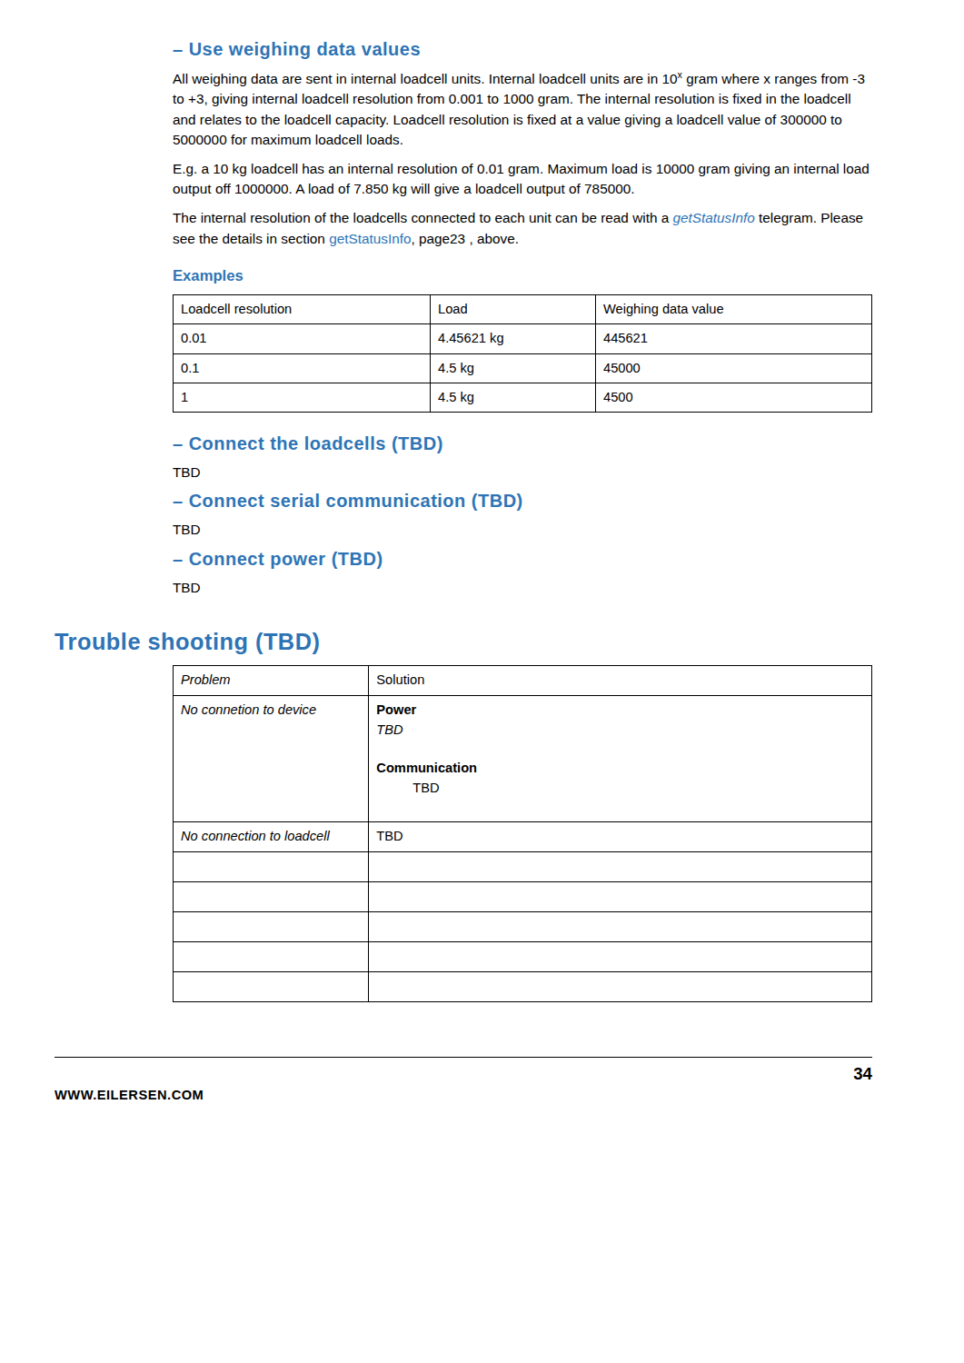–Use weighing data values
All weighing data are sent in internal loadcell units. Internal loadcell units are in 10x gram where x ranges from -3 to +3, giving internal loadcell resolution from 0.001 to 1000 gram. The internal resolution is fixed in the loadcell and relates to the loadcell capacity. Loadcell resolution is fixed at a value giving a loadcell value of 300000 to 5000000 for maximum loadcell loads.
E.g. a 10 kg loadcell has an internal resolution of 0.01 gram. Maximum load is 10000 gram giving an internal load output off 1000000. A load of 7.850 kg will give a loadcell output of 785000.
The internal resolution of the loadcells connected to each unit can be read with a getStatusInfo telegram. Please see the details in section getStatusInfo, page23 , above.
Examples
| Loadcell resolution | Load | Weighing data value |
| 0.01 | 4.45621 kg | 445621 |
| 0.1 | 4.5 kg | 45000 |
| 1 | 4.5 kg | 4500 |
–Connect the loadcells (TBD)
TBD
–Connect serial communication (TBD)
TBD
–Connect power (TBD)
TBD
Trouble shooting (TBD)
| Problem | Solution |
| No connetion to device | Power TBD Communication TBD |
| No connection to loadcell | TBD |
34
WWW.EILERSEN.COM